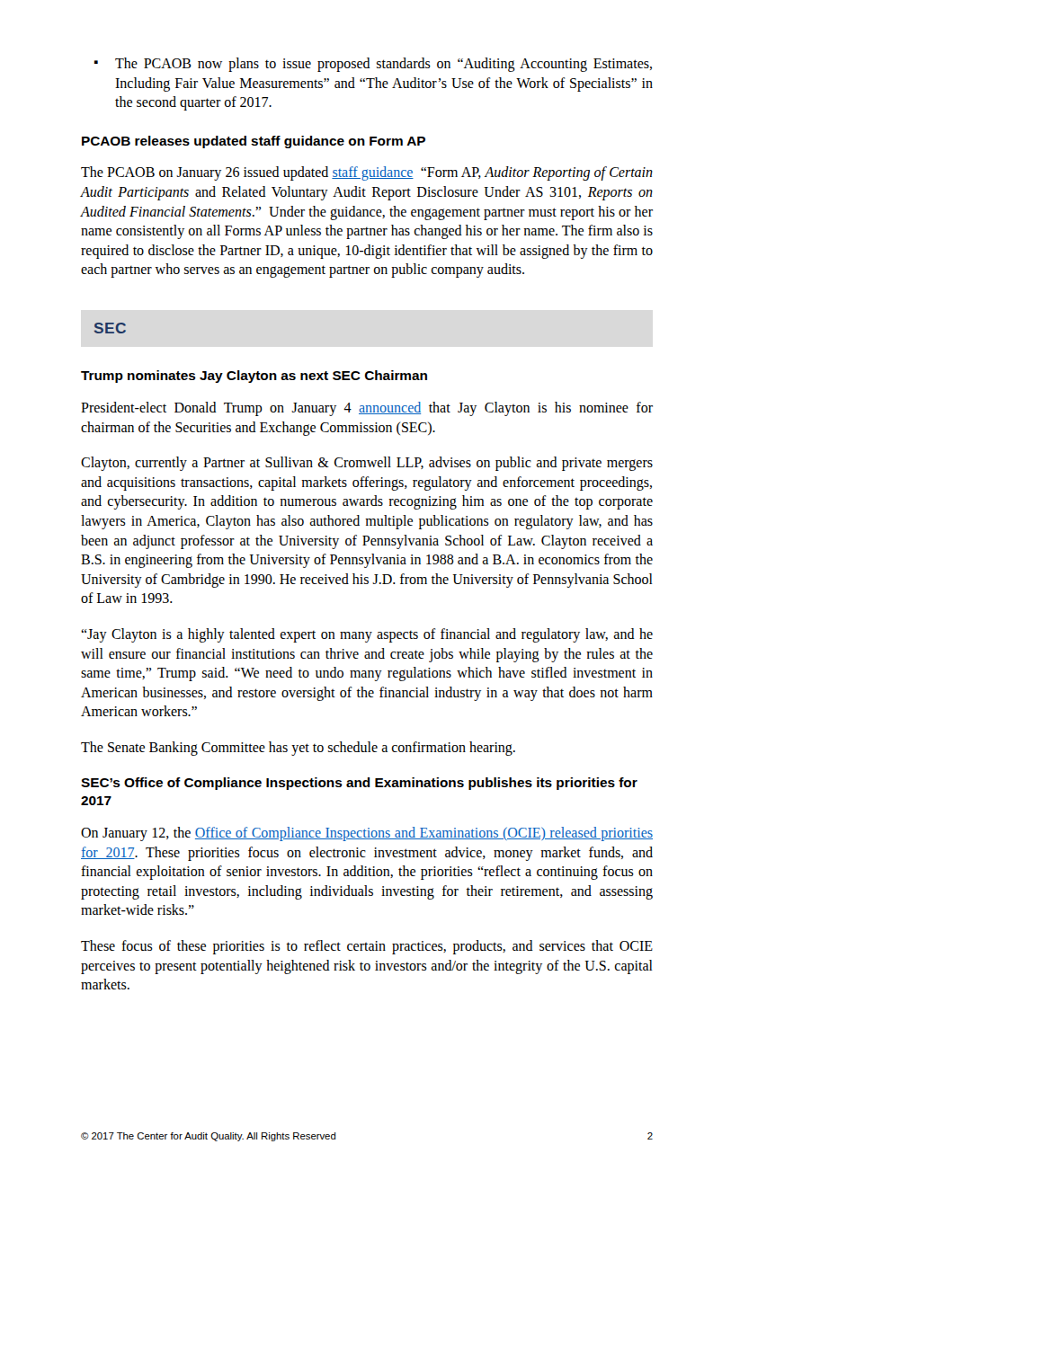The PCAOB now plans to issue proposed standards on “Auditing Accounting Estimates, Including Fair Value Measurements” and “The Auditor’s Use of the Work of Specialists” in the second quarter of 2017.
PCAOB releases updated staff guidance on Form AP
The PCAOB on January 26 issued updated staff guidance “Form AP, Auditor Reporting of Certain Audit Participants and Related Voluntary Audit Report Disclosure Under AS 3101, Reports on Audited Financial Statements.” Under the guidance, the engagement partner must report his or her name consistently on all Forms AP unless the partner has changed his or her name. The firm also is required to disclose the Partner ID, a unique, 10-digit identifier that will be assigned by the firm to each partner who serves as an engagement partner on public company audits.
SEC
Trump nominates Jay Clayton as next SEC Chairman
President-elect Donald Trump on January 4 announced that Jay Clayton is his nominee for chairman of the Securities and Exchange Commission (SEC).
Clayton, currently a Partner at Sullivan & Cromwell LLP, advises on public and private mergers and acquisitions transactions, capital markets offerings, regulatory and enforcement proceedings, and cybersecurity. In addition to numerous awards recognizing him as one of the top corporate lawyers in America, Clayton has also authored multiple publications on regulatory law, and has been an adjunct professor at the University of Pennsylvania School of Law. Clayton received a B.S. in engineering from the University of Pennsylvania in 1988 and a B.A. in economics from the University of Cambridge in 1990. He received his J.D. from the University of Pennsylvania School of Law in 1993.
“Jay Clayton is a highly talented expert on many aspects of financial and regulatory law, and he will ensure our financial institutions can thrive and create jobs while playing by the rules at the same time,” Trump said. “We need to undo many regulations which have stifled investment in American businesses, and restore oversight of the financial industry in a way that does not harm American workers.”
The Senate Banking Committee has yet to schedule a confirmation hearing.
SEC’s Office of Compliance Inspections and Examinations publishes its priorities for 2017
On January 12, the Office of Compliance Inspections and Examinations (OCIE) released priorities for 2017. These priorities focus on electronic investment advice, money market funds, and financial exploitation of senior investors. In addition, the priorities “reflect a continuing focus on protecting retail investors, including individuals investing for their retirement, and assessing market-wide risks.”
These focus of these priorities is to reflect certain practices, products, and services that OCIE perceives to present potentially heightened risk to investors and/or the integrity of the U.S. capital markets.
© 2017 The Center for Audit Quality. All Rights Reserved
2